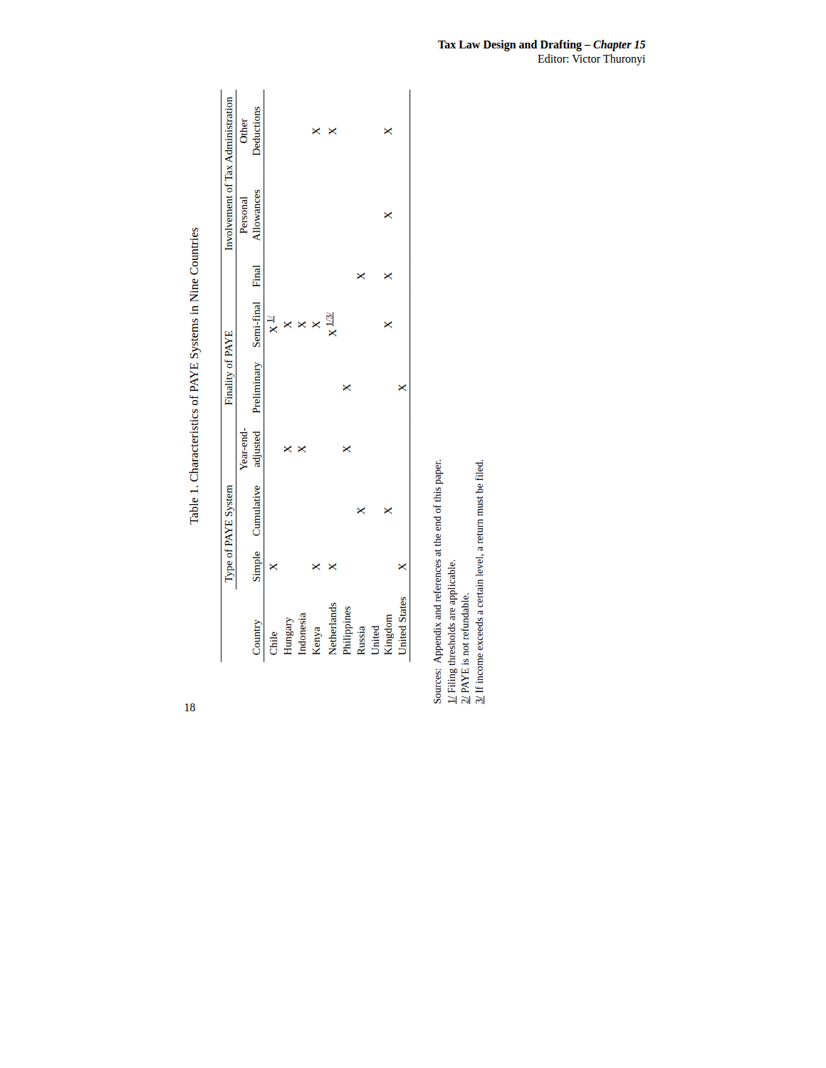Tax Law Design and Drafting – Chapter 15
Editor: Victor Thuronyi
Table 1. Characteristics of PAYE Systems in Nine Countries
| | Type of PAYE System | Finality of PAYE | Involvement of Tax Administration |
| --- | --- | --- | --- |
| Country | Simple | Cumulative | Year-end- adjusted | Preliminary | Semi-final | Final | Personal Allowances | Other Deductions |
| Chile | X | | | | X 1/ | | | |
| Hungary | | | X | | X | | | |
| Indonesia | | | X | | X | | | |
| Kenya | X | | | | X | | | X |
| Netherlands | X | | | | X 1/ 3/ | | | X |
| Philippines | | | X | X | | | | |
| Russia | | X | | | | X | | |
| United Kingdom | | X | | | X | X | X | X |
| United States | X | | | X | | | | |
Sources: Appendix and references at the end of this paper.
1/ Filing thresholds are applicable.
2/ PAYE is not refundable.
3/ If income exceeds a certain level, a return must be filed.
18